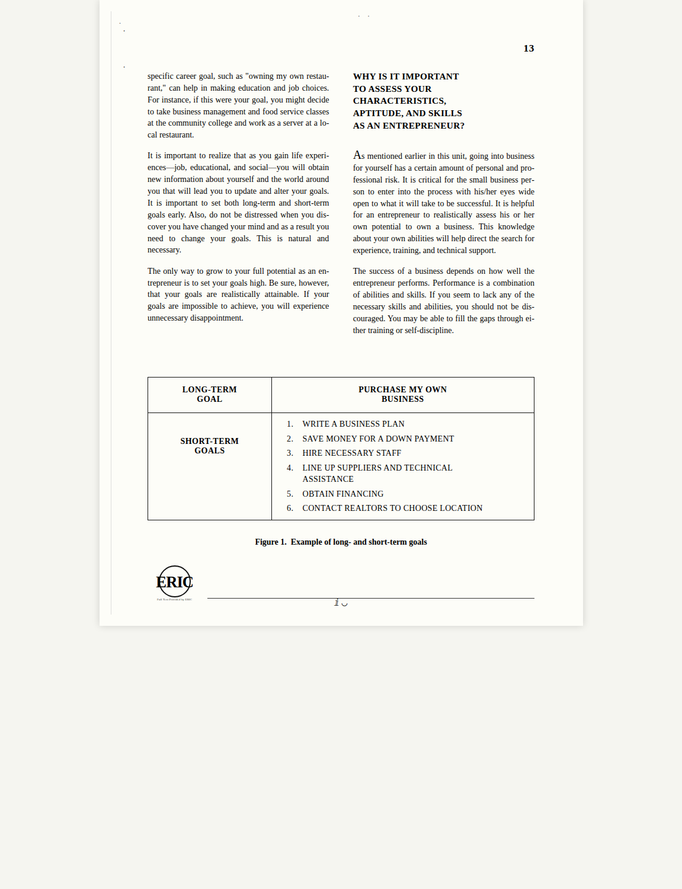. . .
13
specific career goal, such as "owning my own restaurant," can help in making education and job choices. For instance, if this were your goal, you might decide to take business management and food service classes at the community college and work as a server at a local restaurant.
It is important to realize that as you gain life experiences—job, educational, and social—you will obtain new information about yourself and the world around you that will lead you to update and alter your goals. It is important to set both long-term and short-term goals early. Also, do not be distressed when you discover you have changed your mind and as a result you need to change your goals. This is natural and necessary.
The only way to grow to your full potential as an entrepreneur is to set your goals high. Be sure, however, that your goals are realistically attainable. If your goals are impossible to achieve, you will experience unnecessary disappointment.
WHY IS IT IMPORTANT
TO ASSESS YOUR
CHARACTERISTICS,
APTITUDE, AND SKILLS
AS AN ENTREPRENEUR?
As mentioned earlier in this unit, going into business for yourself has a certain amount of personal and professional risk. It is critical for the small business person to enter into the process with his/her eyes wide open to what it will take to be successful. It is helpful for an entrepreneur to realistically assess his or her own potential to own a business. This knowledge about your own abilities will help direct the search for experience, training, and technical support.
The success of a business depends on how well the entrepreneur performs. Performance is a combination of abilities and skills. If you seem to lack any of the necessary skills and abilities, you should not be discouraged. You may be able to fill the gaps through either training or self-discipline.
| LONG-TERM GOAL | PURCHASE MY OWN BUSINESS |
| --- | --- |
| SHORT-TERM GOALS | WRITE A BUSINESS PLAN SAVE MONEY FOR A DOWN PAYMENT HIRE NECESSARY STAFF LINE UP SUPPLIERS AND TECHNICAL ASSISTANCE OBTAIN FINANCING CONTACT REALTORS TO CHOOSE LOCATION |
Figure 1. Example of long- and short-term goals
ⅈ ◡
ERIC
Full Text Provided by ERIC
. .